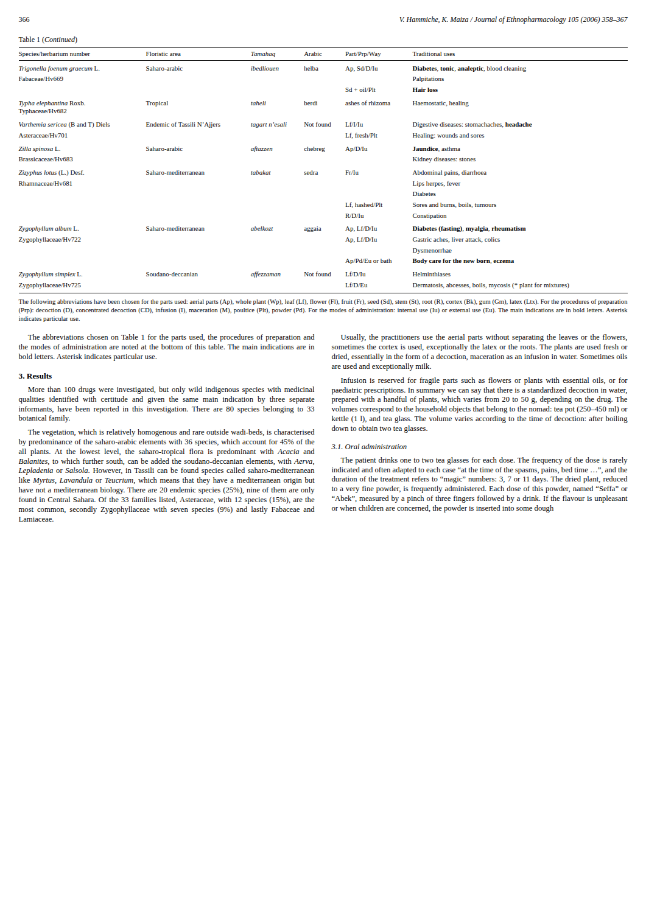366 V. Hammiche, K. Maiza / Journal of Ethnopharmacology 105 (2006) 358–367
Table 1 (Continued)
| Species/herbarium number | Floristic area | Tamahaq | Arabic | Part/Prp/Way | Traditional uses |
| --- | --- | --- | --- | --- | --- |
| Trigonella foenum graecum L. | Saharo-arabic | ibedliouen | helba | Ap, Sd/D/Iu | Diabetes , tonic , analeptic , blood cleaning |
| Fabaceae/Hv669 | | | | | Palpitations |
| | | | | Sd + oil/Plt | Hair loss |
| Typha elephantina Roxb. Typhaceae/Hv682 | Tropical | taheli | berdi | ashes of rhizoma | Haemostatic, healing |
| Varthemia sericea (B and T) Diels | Endemic of Tassili N’Ajjers | tagart n’esali | Not found | Lf/I/Iu | Digestive diseases: stomachaches, headache |
| Asteraceae/Hv701 | | | | Lf, fresh/Plt | Healing: wounds and sores |
| Zilla spinosa L. | Saharo-arabic | aftazzen | chebreg | Ap/D/Iu | Jaundice , asthma |
| Brassicaceae/Hv683 | | | | | Kidney diseases: stones |
| Zizyphus lotus (L.) Desf. | Saharo-mediterranean | tabakat | sedra | Fr/Iu | Abdominal pains, diarrhoea |
| Rhamnaceae/Hv681 | | | | | Lips herpes, fever |
| | | | | | Diabetes |
| | | | | Lf, hashed/Plt | Sores and burns, boils, tumours |
| | | | | R/D/Iu | Constipation |
| Zygophyllum album L. | Saharo-mediterranean | abelkozt | aggaia | Ap, Lf/D/Iu | Diabetes (fasting) , myalgia , rheumatism |
| Zygophyllaceae/Hv722 | | | | Ap, Lf/D/Iu | Gastric aches, liver attack, colics |
| | | | | | Dysmenorrhae |
| | | | | Ap/Pd/Eu or bath | Body care for the new born , eczema |
| Zygophyllum simplex L. | Soudano-deccanian | affezzaman | Not found | Lf/D/Iu | Helminthiases |
| Zygophyllaceae/Hv725 | | | | Lf/D/Eu | Dermatosis, abcesses, boils, mycosis (* plant for mixtures) |
The following abbreviations have been chosen for the parts used: aerial parts (Ap), whole plant (Wp), leaf (Lf), flower (Fl), fruit (Fr), seed (Sd), stem (St), root (R), cortex (Bk), gum (Gm), latex (Ltx). For the procedures of preparation (Prp): decoction (D), concentrated decoction (CD), infusion (I), maceration (M), poultice (Plt), powder (Pd). For the modes of administration: internal use (Iu) or external use (Eu). The main indications are in bold letters. Asterisk indicates particular use.
The abbreviations chosen on Table 1 for the parts used, the procedures of preparation and the modes of administration are noted at the bottom of this table. The main indications are in bold letters. Asterisk indicates particular use.
3. Results
More than 100 drugs were investigated, but only wild indigenous species with medicinal qualities identified with certitude and given the same main indication by three separate informants, have been reported in this investigation. There are 80 species belonging to 33 botanical family.
The vegetation, which is relatively homogenous and rare outside wadi-beds, is characterised by predominance of the saharo-arabic elements with 36 species, which account for 45% of the all plants. At the lowest level, the saharo-tropical flora is predominant with Acacia and Balanites, to which further south, can be added the soudano-deccanian elements, with Aerva, Lepladenia or Salsola. However, in Tassili can be found species called saharo-mediterranean like Myrtus, Lavandula or Teucrium, which means that they have a mediterranean origin but have not a mediterranean biology. There are 20 endemic species (25%), nine of them are only found in Central Sahara. Of the 33 families listed, Asteraceae, with 12 species (15%), are the most common, secondly Zygophyllaceae with seven species (9%) and lastly Fabaceae and Lamiaceae.
Usually, the practitioners use the aerial parts without separating the leaves or the flowers, sometimes the cortex is used, exceptionally the latex or the roots. The plants are used fresh or dried, essentially in the form of a decoction, maceration as an infusion in water. Sometimes oils are used and exceptionally milk.
Infusion is reserved for fragile parts such as flowers or plants with essential oils, or for paediatric prescriptions. In summary we can say that there is a standardized decoction in water, prepared with a handful of plants, which varies from 20 to 50 g, depending on the drug. The volumes correspond to the household objects that belong to the nomad: tea pot (250–450 ml) or kettle (1 l), and tea glass. The volume varies according to the time of decoction: after boiling down to obtain two tea glasses.
3.1. Oral administration
The patient drinks one to two tea glasses for each dose. The frequency of the dose is rarely indicated and often adapted to each case “at the time of the spasms, pains, bed time …”, and the duration of the treatment refers to “magic” numbers: 3, 7 or 11 days. The dried plant, reduced to a very fine powder, is frequently administered. Each dose of this powder, named “Seffa” or “Abek”, measured by a pinch of three fingers followed by a drink. If the flavour is unpleasant or when children are concerned, the powder is inserted into some dough